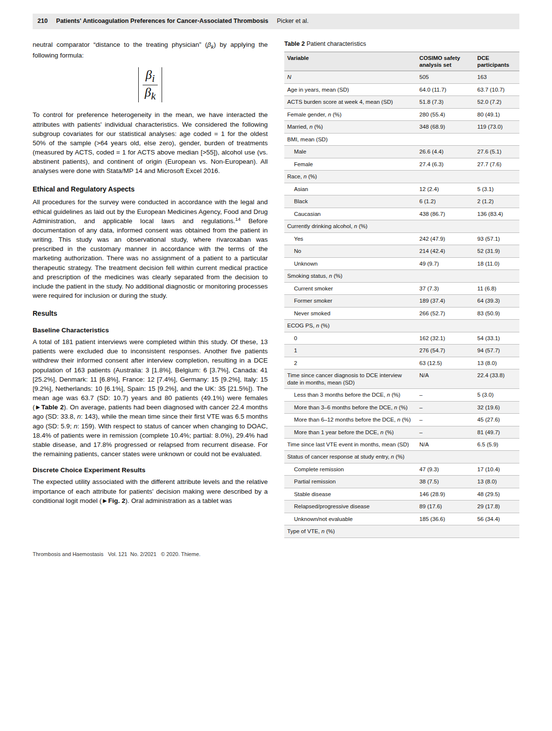210 Patients' Anticoagulation Preferences for Cancer-Associated Thrombosis Picker et al.
neutral comparator “distance to the treating physician” (βk) by applying the following formula:
βi βk
To control for preference heterogeneity in the mean, we have interacted the attributes with patients' individual characteristics. We considered the following subgroup covariates for our statistical analyses: age coded = 1 for the oldest 50% of the sample (>64 years old, else zero), gender, burden of treatments (measured by ACTS, coded = 1 for ACTS above median [>55]), alcohol use (vs. abstinent patients), and continent of origin (European vs. Non-European). All analyses were done with Stata/MP 14 and Microsoft Excel 2016.
Ethical and Regulatory Aspects
All procedures for the survey were conducted in accordance with the legal and ethical guidelines as laid out by the European Medicines Agency, Food and Drug Administration, and applicable local laws and regulations.14 Before documentation of any data, informed consent was obtained from the patient in writing. This study was an observational study, where rivaroxaban was prescribed in the customary manner in accordance with the terms of the marketing authorization. There was no assignment of a patient to a particular therapeutic strategy. The treatment decision fell within current medical practice and prescription of the medicines was clearly separated from the decision to include the patient in the study. No additional diagnostic or monitoring processes were required for inclusion or during the study.
Results
Baseline Characteristics
A total of 181 patient interviews were completed within this study. Of these, 13 patients were excluded due to inconsistent responses. Another five patients withdrew their informed consent after interview completion, resulting in a DCE population of 163 patients (Australia: 3 [1.8%], Belgium: 6 [3.7%], Canada: 41 [25.2%], Denmark: 11 [6.8%], France: 12 [7.4%], Germany: 15 [9.2%], Italy: 15 [9.2%], Netherlands: 10 [6.1%], Spain: 15 [9.2%], and the UK: 35 [21.5%]). The mean age was 63.7 (SD: 10.7) years and 80 patients (49.1%) were females (►Table 2). On average, patients had been diagnosed with cancer 22.4 months ago (SD: 33.8, n: 143), while the mean time since their first VTE was 6.5 months ago (SD: 5.9; n: 159). With respect to status of cancer when changing to DOAC, 18.4% of patients were in remission (complete 10.4%; partial: 8.0%), 29.4% had stable disease, and 17.8% progressed or relapsed from recurrent disease. For the remaining patients, cancer states were unknown or could not be evaluated.
Discrete Choice Experiment Results
The expected utility associated with the different attribute levels and the relative importance of each attribute for patients' decision making were described by a conditional logit model (►Fig. 2). Oral administration as a tablet was
Table 2 Patient characteristics
| Variable | COSIMO safety analysis set | DCE participants |
| --- | --- | --- |
| N | 505 | 163 |
| Age in years, mean (SD) | 64.0 (11.7) | 63.7 (10.7) |
| ACTS burden score at week 4, mean (SD) | 51.8 (7.3) | 52.0 (7.2) |
| Female gender, n (%) | 280 (55.4) | 80 (49.1) |
| Married, n (%) | 348 (68.9) | 119 (73.0) |
| BMI, mean (SD) | | |
| Male | 26.6 (4.4) | 27.6 (5.1) |
| Female | 27.4 (6.3) | 27.7 (7.6) |
| Race, n (%) | | |
| Asian | 12 (2.4) | 5 (3.1) |
| Black | 6 (1.2) | 2 (1.2) |
| Caucasian | 438 (86.7) | 136 (83.4) |
| Currently drinking alcohol, n (%) | | |
| Yes | 242 (47.9) | 93 (57.1) |
| No | 214 (42.4) | 52 (31.9) |
| Unknown | 49 (9.7) | 18 (11.0) |
| Smoking status, n (%) | | |
| Current smoker | 37 (7.3) | 11 (6.8) |
| Former smoker | 189 (37.4) | 64 (39.3) |
| Never smoked | 266 (52.7) | 83 (50.9) |
| ECOG PS, n (%) | | |
| 0 | 162 (32.1) | 54 (33.1) |
| 1 | 276 (54.7) | 94 (57.7) |
| 2 | 63 (12.5) | 13 (8.0) |
| Time since cancer diagnosis to DCE interview date in months, mean (SD) | N/A | 22.4 (33.8) |
| Less than 3 months before the DCE, n (%) | – | 5 (3.0) |
| More than 3–6 months before the DCE, n (%) | – | 32 (19.6) |
| More than 6–12 months before the DCE, n (%) | – | 45 (27.6) |
| More than 1 year before the DCE, n (%) | – | 81 (49.7) |
| Time since last VTE event in months, mean (SD) | N/A | 6.5 (5.9) |
| Status of cancer response at study entry, n (%) | | |
| Complete remission | 47 (9.3) | 17 (10.4) |
| Partial remission | 38 (7.5) | 13 (8.0) |
| Stable disease | 146 (28.9) | 48 (29.5) |
| Relapsed/progressive disease | 89 (17.6) | 29 (17.8) |
| Unknown/not evaluable | 185 (36.6) | 56 (34.4) |
| Type of VTE, n (%) | | |
Thrombosis and Haemostasis Vol. 121 No. 2/2021 © 2020. Thieme.